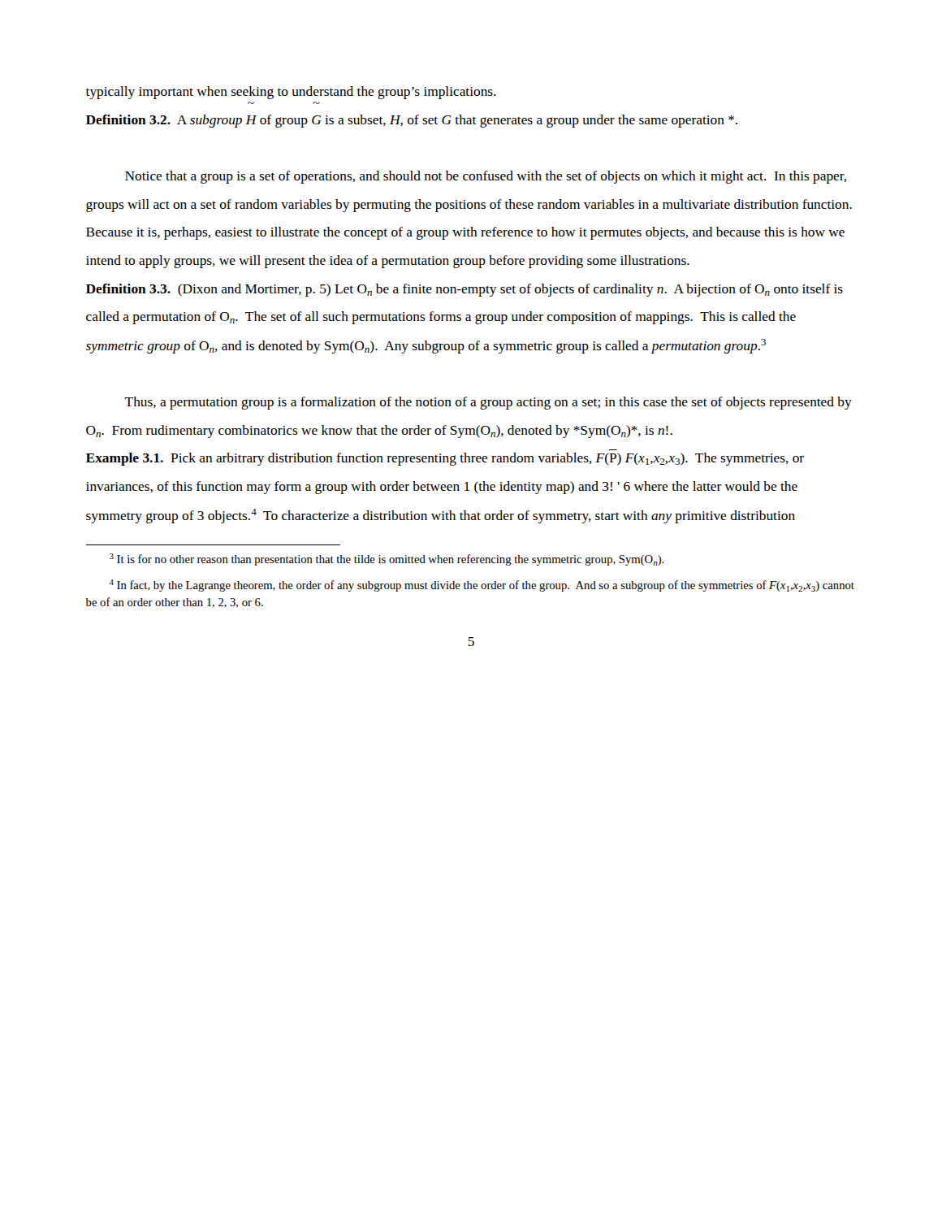typically important when seeking to understand the group’s implications.
Definition 3.2. A subgroup ~H of group ~G is a subset, H, of set G that generates a group under the same operation *.
Notice that a group is a set of operations, and should not be confused with the set of objects on which it might act. In this paper, groups will act on a set of random variables by permuting the positions of these random variables in a multivariate distribution function. Because it is, perhaps, easiest to illustrate the concept of a group with reference to how it permutes objects, and because this is how we intend to apply groups, we will present the idea of a permutation group before providing some illustrations.
Definition 3.3. (Dixon and Mortimer, p. 5) Let On be a finite non-empty set of objects of cardinality n. A bijection of On onto itself is called a permutation of On. The set of all such permutations forms a group under composition of mappings. This is called the symmetric group of On, and is denoted by Sym(On). Any subgroup of a symmetric group is called a permutation group.3
Thus, a permutation group is a formalization of the notion of a group acting on a set; in this case the set of objects represented by On. From rudimentary combinatorics we know that the order of Sym(On), denoted by *Sym(On)*, is n!.
Example 3.1. Pick an arbitrary distribution function representing three random variables, F(P) F(x1,x2,x3). The symmetries, or invariances, of this function may form a group with order between 1 (the identity map) and 3! ' 6 where the latter would be the symmetry group of 3 objects.4 To characterize a distribution with that order of symmetry, start with any primitive distribution
3 It is for no other reason than presentation that the tilde is omitted when referencing the symmetric group, Sym(On).
4 In fact, by the Lagrange theorem, the order of any subgroup must divide the order of the group. And so a subgroup of the symmetries of F(x1,x2,x3) cannot be of an order other than 1, 2, 3, or 6.
5